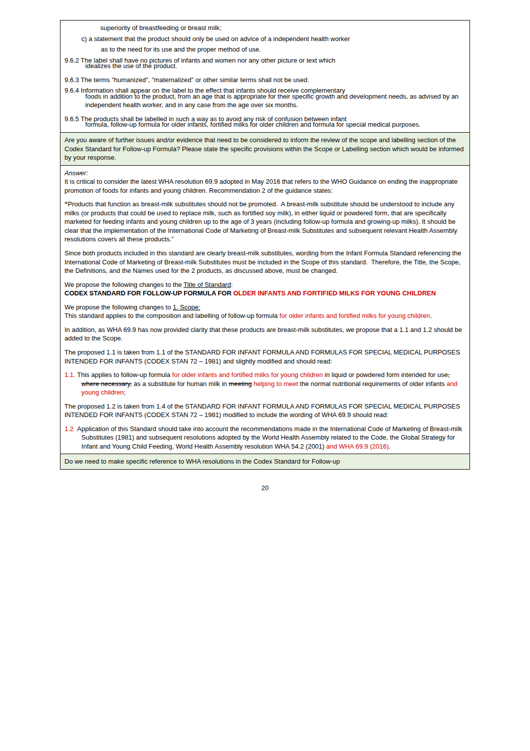| superiority of breastfeeding or breast milk; c) a statement that the product should only be used on advice of a independent health worker as to the need for its use and the proper method of use. 9.6.2 The label shall have no pictures of infants and women nor any other picture or text which idealizes the use of the product. 9.6.3 The terms "humanized", "maternalized" or other similar terms shall not be used. 9.6.4 Information shall appear on the label to the effect that infants should receive complementary foods in addition to the product, from an age that is appropriate for their specific growth and development needs, as advised by an independent health worker, and in any case from the age over six months. 9.6.5 The products shall be labelled in such a way as to avoid any risk of confusion between infant formula, follow-up formula for older infants, fortified milks for older children and formula for special medical purposes. |
| Are you aware of further issues and/or evidence that need to be considered to inform the review of the scope and labelling section of the Codex Standard for Follow-up Formula? Please state the specific provisions within the Scope or Labelling section which would be informed by your response. |
| Answer: It is critical to consider the latest WHA resolution 69.9 adopted in May 2016 that refers to the WHO Guidance on ending the inappropriate promotion of foods for infants and young children. Recommendation 2 of the guidance states: “ Products that function as breast-milk substitutes should not be promoted. A breast-milk substitute should be understood to include any milks (or products that could be used to replace milk, such as fortified soy milk), in either liquid or powdered form, that are specifically marketed for feeding infants and young children up to the age of 3 years (including follow-up formula and growing-up milks). It should be clear that the implementation of the International Code of Marketing of Breast-milk Substitutes and subsequent relevant Health Assembly resolutions covers all these products.” Since both products included in this standard are clearly breast-milk substitutes, wording from the Infant Formula Standard referencing the International Code of Marketing of Breast-milk Substitutes must be included in the Scope of this standard. Therefore, the Title, the Scope, the Definitions, and the Names used for the 2 products, as discussed above, must be changed. We propose the following changes to the Title of Standard : CODEX STANDARD FOR FOLLOW-UP FORMULA FOR OLDER INFANTS AND FORTIFIED MILKS FOR YOUNG CHILDREN We propose the following changes to 1. Scope: This standard applies to the composition and labelling of follow-up formula for older infants and fortified milks for young children . In addition, as WHA 69.9 has now provided clarity that these products are breast-milk substitutes, we propose that a 1.1 and 1.2 should be added to the Scope. The proposed 1.1 is taken from 1.1 of the STANDARD FOR INFANT FORMULA AND FORMULAS FOR SPECIAL MEDICAL PURPOSES INTENDED FOR INFANTS (CODEX STAN 72 – 1981) and slightly modified and should read: 1.1. This applies to follow-up formula for older infants and fortified milks for young children in liquid or powdered form intended for use , where necessary, as a substitute for human milk in meeting helping to meet the normal nutritional requirements of older infants and young children ; The proposed 1.2 is taken from 1.4 of the STANDARD FOR INFANT FORMULA AND FORMULAS FOR SPECIAL MEDICAL PURPOSES INTENDED FOR INFANTS (CODEX STAN 72 – 1981) modified to include the wording of WHA 69.9 should read: 1.2 Application of this Standard should take into account the recommendations made in the International Code of Marketing of Breast-milk Substitutes (1981) and subsequent resolutions adopted by the World Health Assembly related to the Code, the Global Strategy for Infant and Young Child Feeding, World Health Assembly resolution WHA 54.2 (2001) and WHA 69.9 (2016) . |
| Do we need to make specific reference to WHA resolutions in the Codex Standard for Follow-up |
20